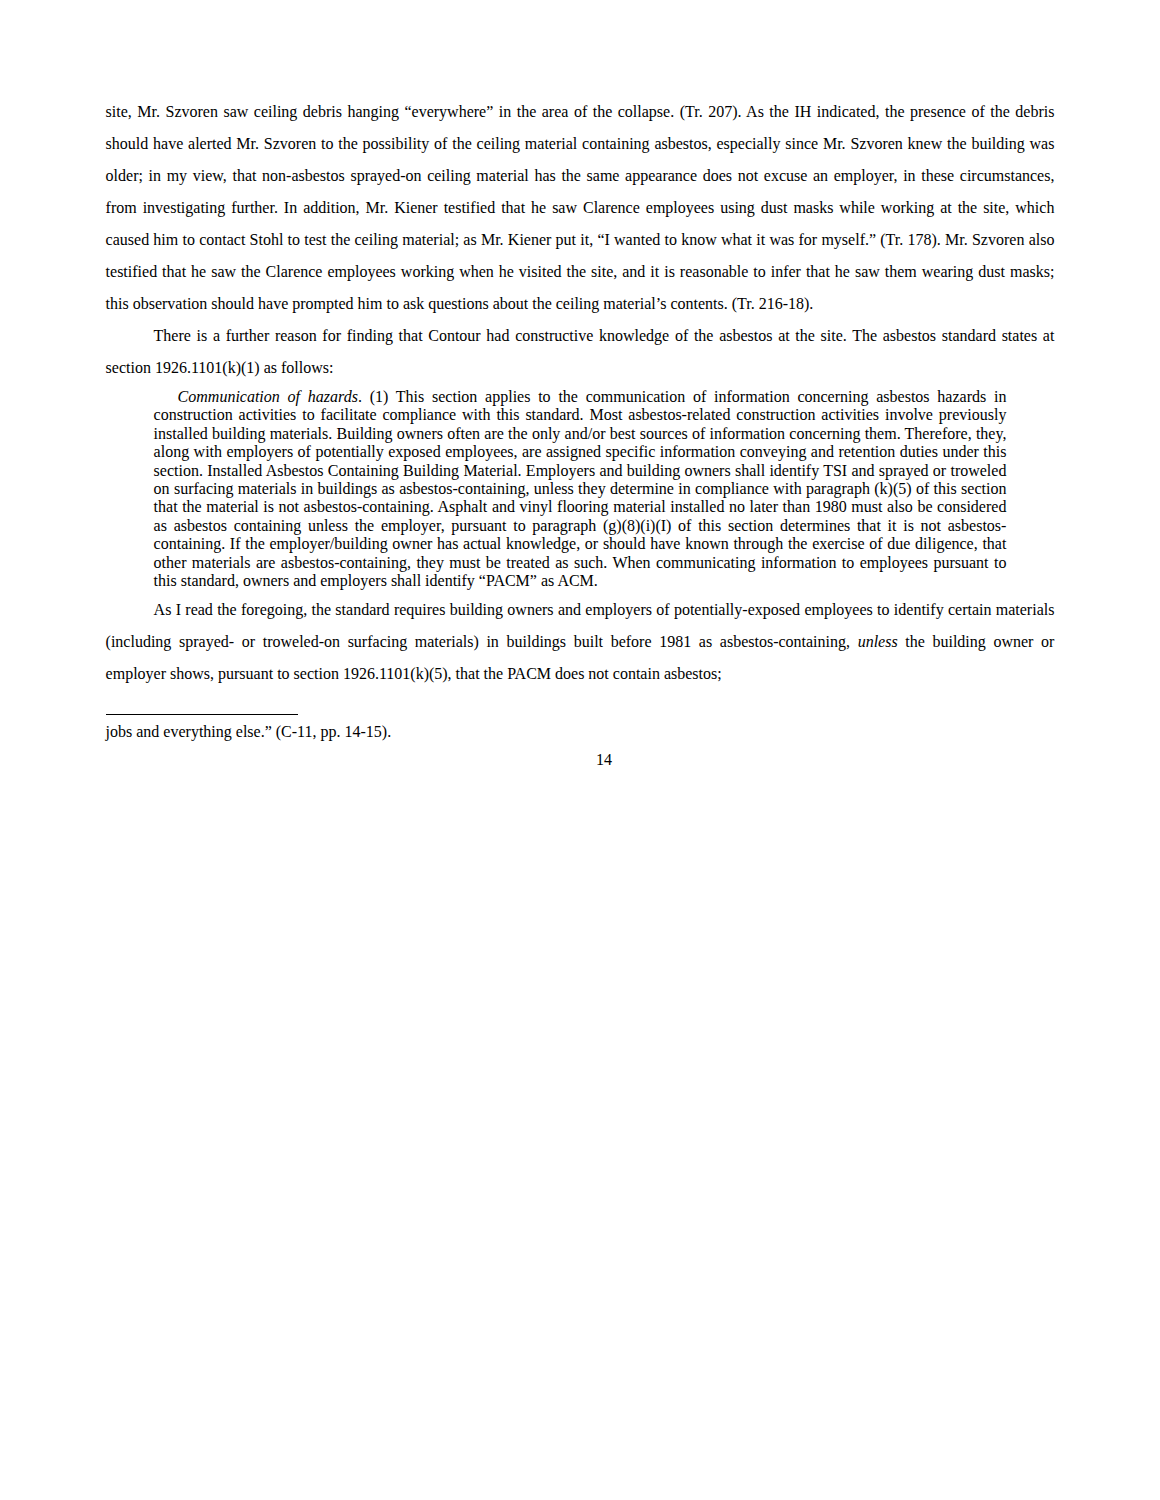site, Mr. Szvoren saw ceiling debris hanging “everywhere” in the area of the collapse. (Tr. 207). As the IH indicated, the presence of the debris should have alerted Mr. Szvoren to the possibility of the ceiling material containing asbestos, especially since Mr. Szvoren knew the building was older; in my view, that non-asbestos sprayed-on ceiling material has the same appearance does not excuse an employer, in these circumstances, from investigating further. In addition, Mr. Kiener testified that he saw Clarence employees using dust masks while working at the site, which caused him to contact Stohl to test the ceiling material; as Mr. Kiener put it, “I wanted to know what it was for myself.” (Tr. 178). Mr. Szvoren also testified that he saw the Clarence employees working when he visited the site, and it is reasonable to infer that he saw them wearing dust masks; this observation should have prompted him to ask questions about the ceiling material’s contents. (Tr. 216-18).
There is a further reason for finding that Contour had constructive knowledge of the asbestos at the site. The asbestos standard states at section 1926.1101(k)(1) as follows:
Communication of hazards. (1) This section applies to the communication of information concerning asbestos hazards in construction activities to facilitate compliance with this standard. Most asbestos-related construction activities involve previously installed building materials. Building owners often are the only and/or best sources of information concerning them. Therefore, they, along with employers of potentially exposed employees, are assigned specific information conveying and retention duties under this section. Installed Asbestos Containing Building Material. Employers and building owners shall identify TSI and sprayed or troweled on surfacing materials in buildings as asbestos-containing, unless they determine in compliance with paragraph (k)(5) of this section that the material is not asbestos-containing. Asphalt and vinyl flooring material installed no later than 1980 must also be considered as asbestos containing unless the employer, pursuant to paragraph (g)(8)(i)(I) of this section determines that it is not asbestos-containing. If the employer/building owner has actual knowledge, or should have known through the exercise of due diligence, that other materials are asbestos-containing, they must be treated as such. When communicating information to employees pursuant to this standard, owners and employers shall identify “PACM” as ACM.
As I read the foregoing, the standard requires building owners and employers of potentially-exposed employees to identify certain materials (including sprayed- or troweled-on surfacing materials) in buildings built before 1981 as asbestos-containing, unless the building owner or employer shows, pursuant to section 1926.1101(k)(5), that the PACM does not contain asbestos;
jobs and everything else.” (C-11, pp. 14-15).
14